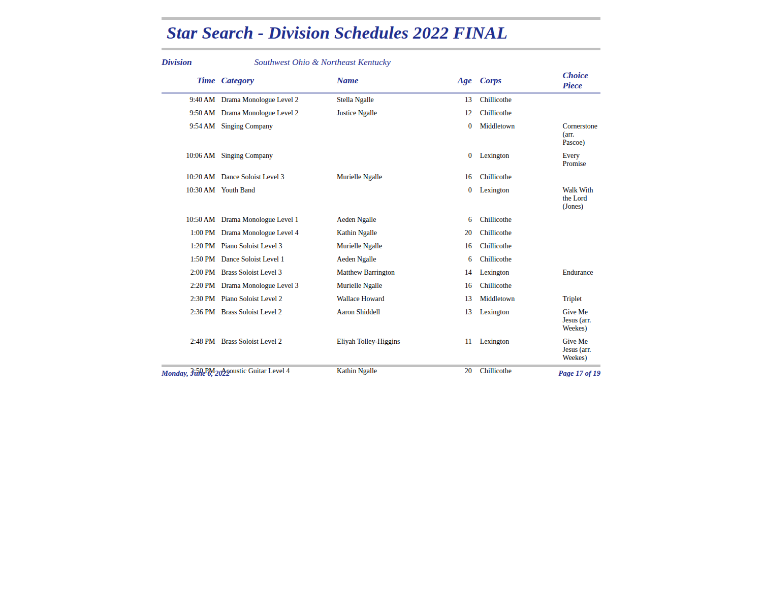Star Search - Division Schedules 2022 FINAL
Division
Southwest Ohio & Northeast Kentucky
| Time | Category | Name | Age | Corps | Choice Piece |
| --- | --- | --- | --- | --- | --- |
| 9:40 AM | Drama Monologue Level 2 | Stella Ngalle | 13 | Chillicothe | |
| 9:50 AM | Drama Monologue Level 2 | Justice Ngalle | 12 | Chillicothe | |
| 9:54 AM | Singing Company | | 0 | Middletown | Cornerstone (arr. Pascoe) |
| 10:06 AM | Singing Company | | 0 | Lexington | Every Promise |
| 10:20 AM | Dance Soloist Level 3 | Murielle Ngalle | 16 | Chillicothe | |
| 10:30 AM | Youth Band | | 0 | Lexington | Walk With the Lord (Jones) |
| 10:50 AM | Drama Monologue Level 1 | Aeden Ngalle | 6 | Chillicothe | |
| 1:00 PM | Drama Monologue Level 4 | Kathin Ngalle | 20 | Chillicothe | |
| 1:20 PM | Piano Soloist Level 3 | Murielle Ngalle | 16 | Chillicothe | |
| 1:50 PM | Dance Soloist Level 1 | Aeden Ngalle | 6 | Chillicothe | |
| 2:00 PM | Brass Soloist Level 3 | Matthew Barrington | 14 | Lexington | Endurance |
| 2:20 PM | Drama Monologue Level 3 | Murielle Ngalle | 16 | Chillicothe | |
| 2:30 PM | Piano Soloist Level 2 | Wallace Howard | 13 | Middletown | Triplet |
| 2:36 PM | Brass Soloist Level 2 | Aaron Shiddell | 13 | Lexington | Give Me Jesus (arr. Weekes) |
| 2:48 PM | Brass Soloist Level 2 | Eliyah Tolley-Higgins | 11 | Lexington | Give Me Jesus (arr. Weekes) |
| 2:50 PM | Acoustic Guitar Level 4 | Kathin Ngalle | 20 | Chillicothe | |
Monday, June 6, 2022 Page 17 of 19